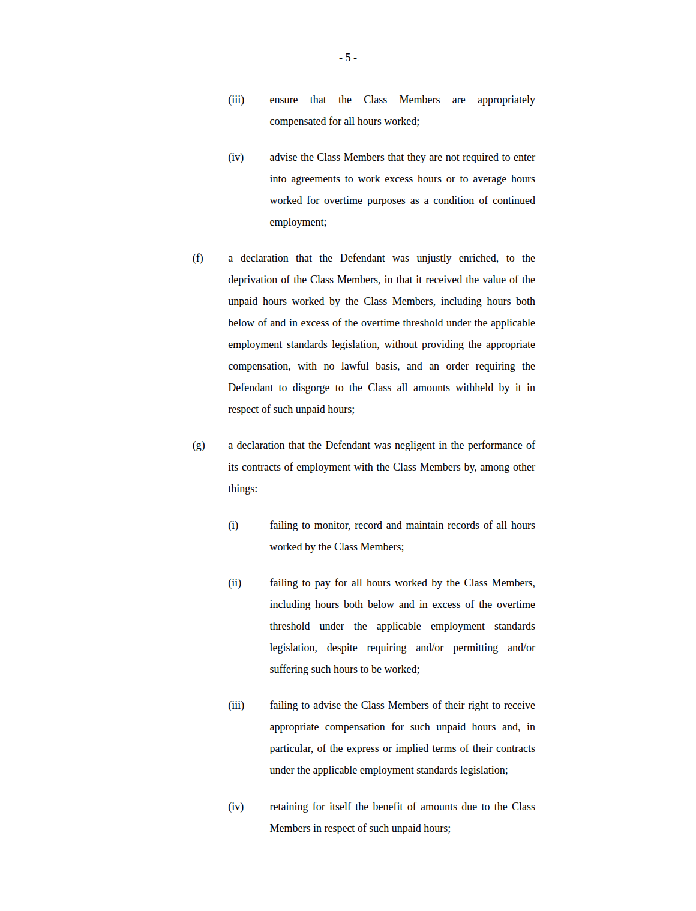- 5 -
(iii)
ensure that the Class Members are appropriately compensated for all hours worked;
(iv)
advise the Class Members that they are not required to enter into agreements to work excess hours or to average hours worked for overtime purposes as a condition of continued employment;
(f)
a declaration that the Defendant was unjustly enriched, to the deprivation of the Class Members, in that it received the value of the unpaid hours worked by the Class Members, including hours both below of and in excess of the overtime threshold under the applicable employment standards legislation, without providing the appropriate compensation, with no lawful basis, and an order requiring the Defendant to disgorge to the Class all amounts withheld by it in respect of such unpaid hours;
(g)
a declaration that the Defendant was negligent in the performance of its contracts of employment with the Class Members by, among other things:
(i)
failing to monitor, record and maintain records of all hours worked by the Class Members;
(ii)
failing to pay for all hours worked by the Class Members, including hours both below and in excess of the overtime threshold under the applicable employment standards legislation, despite requiring and/or permitting and/or suffering such hours to be worked;
(iii)
failing to advise the Class Members of their right to receive appropriate compensation for such unpaid hours and, in particular, of the express or implied terms of their contracts under the applicable employment standards legislation;
(iv)
retaining for itself the benefit of amounts due to the Class Members in respect of such unpaid hours;